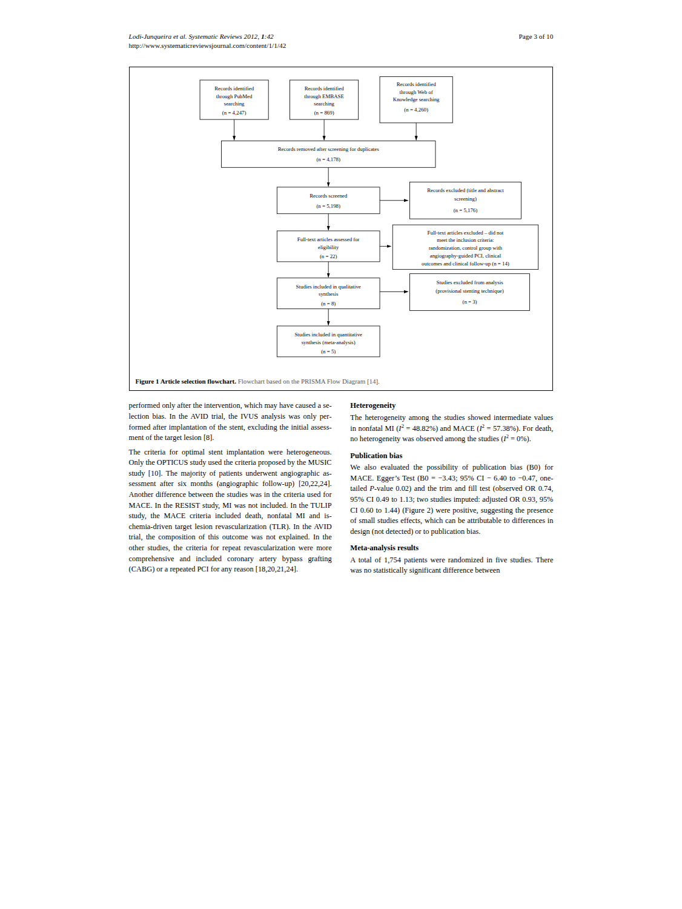Lodi-Junqueira et al. Systematic Reviews 2012, 1:42
http://www.systematicreviewsjournal.com/content/1/1/42
Page 3 of 10
Records identified through PubMed searching (n = 4,247) Records identified through EMBASE searching (n = 869) Records identified through Web of Knowledge searching (n = 4,260) Records removed after screening for duplicates (n = 4,178) Records screened (n = 5,198) Records excluded (title and abstract screening) (n = 5,176) Full-text articles assessed for eligibility (n = 22) Full-text articles excluded – did not meet the inclusion criteria: randomization, control group with angiography-guided PCI, clinical outcomes and clinical follow-up (n = 14) Studies included in qualitative synthesis (n = 8) Studies excluded from analysis (provisional stenting technique) (n = 3) Studies included in quantitative synthesis (meta-analysis) (n = 5)
Figure 1 Article selection flowchart. Flowchart based on the PRISMA Flow Diagram [14].
performed only after the intervention, which may have caused a selection bias. In the AVID trial, the IVUS analysis was only performed after implantation of the stent, excluding the initial assessment of the target lesion [8].
The criteria for optimal stent implantation were heterogeneous. Only the OPTICUS study used the criteria proposed by the MUSIC study [10]. The majority of patients underwent angiographic assessment after six months (angiographic follow-up) [20,22,24]. Another difference between the studies was in the criteria used for MACE. In the RESIST study, MI was not included. In the TULIP study, the MACE criteria included death, nonfatal MI and ischemia-driven target lesion revascularization (TLR). In the AVID trial, the composition of this outcome was not explained. In the other studies, the criteria for repeat revascularization were more comprehensive and included coronary artery bypass grafting (CABG) or a repeated PCI for any reason [18,20,21,24].
Heterogeneity
The heterogeneity among the studies showed intermediate values in nonfatal MI (I2 = 48.82%) and MACE (I2 = 57.38%). For death, no heterogeneity was observed among the studies (I2 = 0%).
Publication bias
We also evaluated the possibility of publication bias (B0) for MACE. Egger’s Test (B0 = −3.43; 95% CI − 6.40 to −0.47, one-tailed P-value 0.02) and the trim and fill test (observed OR 0.74, 95% CI 0.49 to 1.13; two studies imputed: adjusted OR 0.93, 95% CI 0.60 to 1.44) (Figure 2) were positive, suggesting the presence of small studies effects, which can be attributable to differences in design (not detected) or to publication bias.
Meta-analysis results
A total of 1,754 patients were randomized in five studies. There was no statistically significant difference between